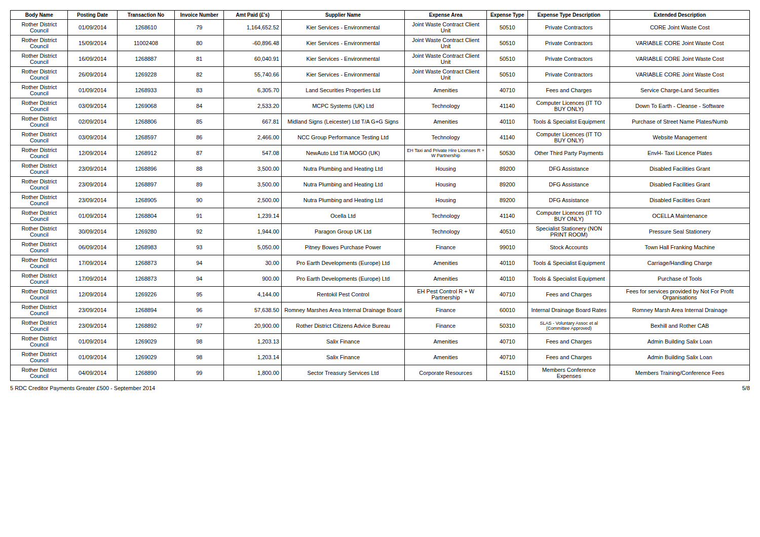| Body Name | Posting Date | Transaction No | Invoice Number | Amt Paid (£'s) | Supplier Name | Expense Area | Expense Type | Expense Type Description | Extended Description |
| --- | --- | --- | --- | --- | --- | --- | --- | --- | --- |
| Rother District Council | 01/09/2014 | 1268610 | 79 | 1,164,652.52 | Kier Services - Environmental | Joint Waste Contract Client Unit | 50510 | Private Contractors | CORE Joint Waste Cost |
| Rother District Council | 15/09/2014 | 11002408 | 80 | -60,896.48 | Kier Services - Environmental | Joint Waste Contract Client Unit | 50510 | Private Contractors | VARIABLE CORE Joint Waste Cost |
| Rother District Council | 16/09/2014 | 1268887 | 81 | 60,040.91 | Kier Services - Environmental | Joint Waste Contract Client Unit | 50510 | Private Contractors | VARIABLE CORE Joint Waste Cost |
| Rother District Council | 26/09/2014 | 1269228 | 82 | 55,740.66 | Kier Services - Environmental | Joint Waste Contract Client Unit | 50510 | Private Contractors | VARIABLE CORE Joint Waste Cost |
| Rother District Council | 01/09/2014 | 1268933 | 83 | 6,305.70 | Land Securities Properties Ltd | Amenities | 40710 | Fees and Charges | Service Charge-Land Securities |
| Rother District Council | 03/09/2014 | 1269068 | 84 | 2,533.20 | MCPC Systems (UK) Ltd | Technology | 41140 | Computer Licences (IT TO BUY ONLY) | Down To Earth - Cleanse - Software |
| Rother District Council | 02/09/2014 | 1268806 | 85 | 667.81 | Midland Signs (Leicester) Ltd T/A G+G Signs | Amenities | 40110 | Tools & Specialist Equipment | Purchase of Street Name Plates/Numb |
| Rother District Council | 03/09/2014 | 1268597 | 86 | 2,466.00 | NCC Group Performance Testing Ltd | Technology | 41140 | Computer Licences (IT TO BUY ONLY) | Website Management |
| Rother District Council | 12/09/2014 | 1268912 | 87 | 547.08 | NewAuto Ltd T/A MOGO (UK) | EH Taxi and Private Hire Licenses R + W Partnership | 50530 | Other Third Party Payments | EnvH- Taxi Licence Plates |
| Rother District Council | 23/09/2014 | 1268896 | 88 | 3,500.00 | Nutra Plumbing and Heating Ltd | Housing | 89200 | DFG Assistance | Disabled Facilities Grant |
| Rother District Council | 23/09/2014 | 1268897 | 89 | 3,500.00 | Nutra Plumbing and Heating Ltd | Housing | 89200 | DFG Assistance | Disabled Facilities Grant |
| Rother District Council | 23/09/2014 | 1268905 | 90 | 2,500.00 | Nutra Plumbing and Heating Ltd | Housing | 89200 | DFG Assistance | Disabled Facilities Grant |
| Rother District Council | 01/09/2014 | 1268804 | 91 | 1,239.14 | Ocella Ltd | Technology | 41140 | Computer Licences (IT TO BUY ONLY) | OCELLA Maintenance |
| Rother District Council | 30/09/2014 | 1269280 | 92 | 1,944.00 | Paragon Group UK Ltd | Technology | 40510 | Specialist Stationery (NON PRINT ROOM) | Pressure Seal Stationery |
| Rother District Council | 06/09/2014 | 1268983 | 93 | 5,050.00 | Pitney Bowes Purchase Power | Finance | 99010 | Stock Accounts | Town Hall Franking Machine |
| Rother District Council | 17/09/2014 | 1268873 | 94 | 30.00 | Pro Earth Developments (Europe) Ltd | Amenities | 40110 | Tools & Specialist Equipment | Carriage/Handling Charge |
| Rother District Council | 17/09/2014 | 1268873 | 94 | 900.00 | Pro Earth Developments (Europe) Ltd | Amenities | 40110 | Tools & Specialist Equipment | Purchase of Tools |
| Rother District Council | 12/09/2014 | 1269226 | 95 | 4,144.00 | Rentokil Pest Control | EH Pest Control R + W Partnership | 40710 | Fees and Charges | Fees for services provided by Not For Profit Organisations |
| Rother District Council | 23/09/2014 | 1268894 | 96 | 57,638.50 | Romney Marshes Area Internal Drainage Board | Finance | 60010 | Internal Drainage Board Rates | Romney Marsh Area Internal Drainage |
| Rother District Council | 23/09/2014 | 1268892 | 97 | 20,900.00 | Rother District Citizens Advice Bureau | Finance | 50310 | SLAS - Voluntary Assoc et al (Committee Approved) | Bexhill and Rother CAB |
| Rother District Council | 01/09/2014 | 1269029 | 98 | 1,203.13 | Salix Finance | Amenities | 40710 | Fees and Charges | Admin Building Salix Loan |
| Rother District Council | 01/09/2014 | 1269029 | 98 | 1,203.14 | Salix Finance | Amenities | 40710 | Fees and Charges | Admin Building Salix Loan |
| Rother District Council | 04/09/2014 | 1268890 | 99 | 1,800.00 | Sector Treasury Services Ltd | Corporate Resources | 41510 | Members Conference Expenses | Members Training/Conference Fees |
5 RDC Creditor Payments Greater £500 - September 2014 5/8